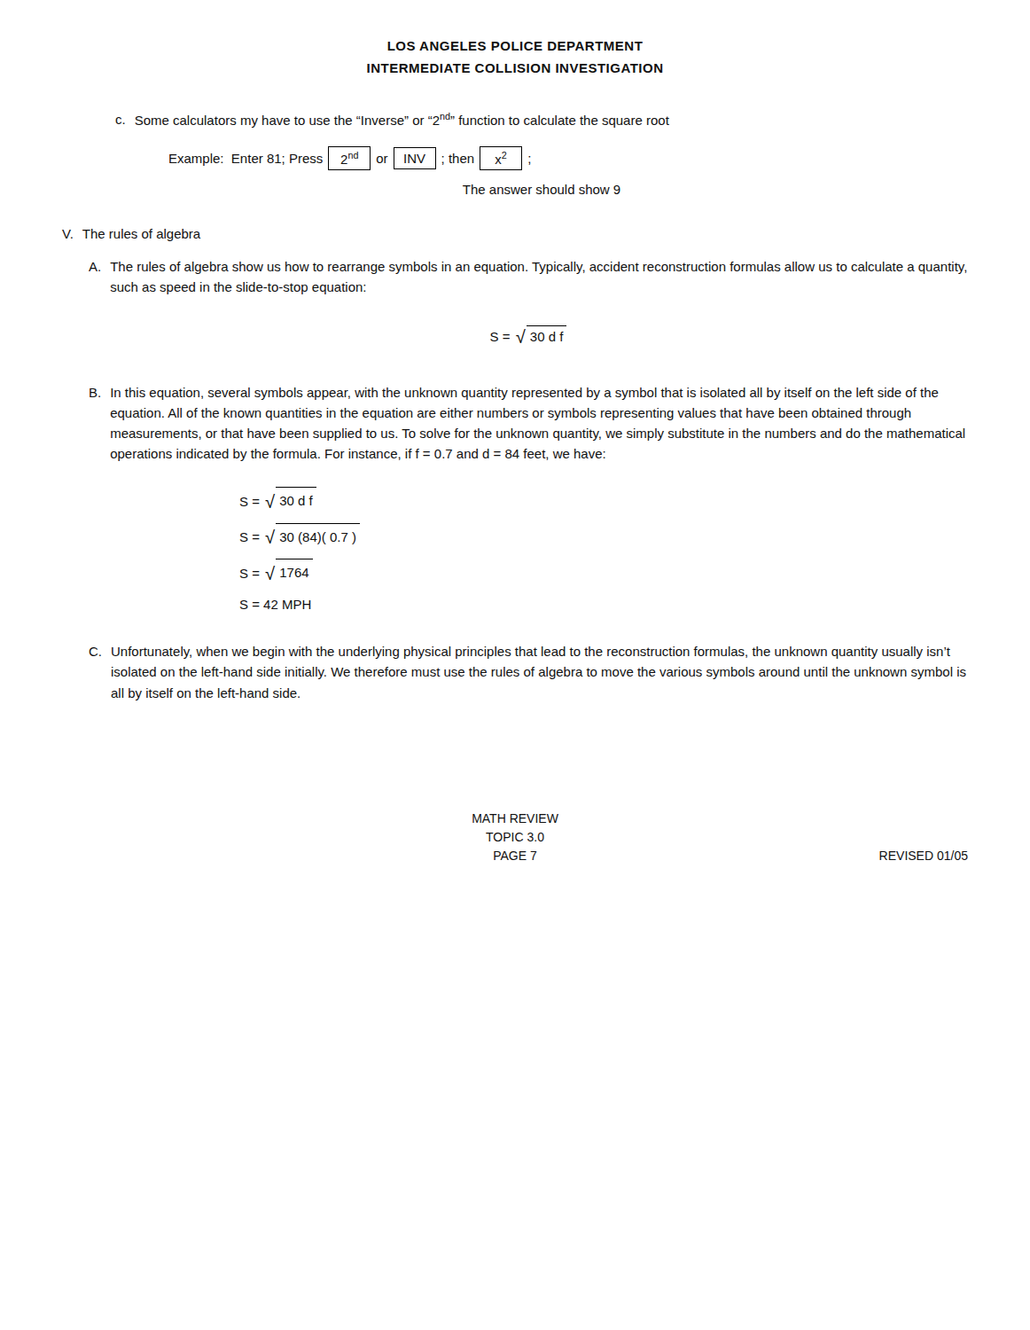LOS ANGELES POLICE DEPARTMENT
INTERMEDIATE COLLISION INVESTIGATION
c.
Some calculators my have to use the “Inverse” or “2nd” function to calculate the square root
Example: Enter 81; Press 2nd or INV ; then x2 ;
The answer should show 9
V.
The rules of algebra
A.
The rules of algebra show us how to rearrange symbols in an equation. Typically, accident reconstruction formulas allow us to calculate a quantity, such as speed in the slide-to-stop equation:
S = √30 d f
B.
In this equation, several symbols appear, with the unknown quantity represented by a symbol that is isolated all by itself on the left side of the equation. All of the known quantities in the equation are either numbers or symbols representing values that have been obtained through measurements, or that have been supplied to us. To solve for the unknown quantity, we simply substitute in the numbers and do the mathematical operations indicated by the formula. For instance, if f = 0.7 and d = 84 feet, we have:
S = √30 d f
S = √30 (84)( 0.7 )
S = √1764
S = 42 MPH
C.
Unfortunately, when we begin with the underlying physical principles that lead to the reconstruction formulas, the unknown quantity usually isn’t isolated on the left-hand side initially. We therefore must use the rules of algebra to move the various symbols around until the unknown symbol is all by itself on the left-hand side.
MATH REVIEW
TOPIC 3.0
PAGE 7
REVISED 01/05